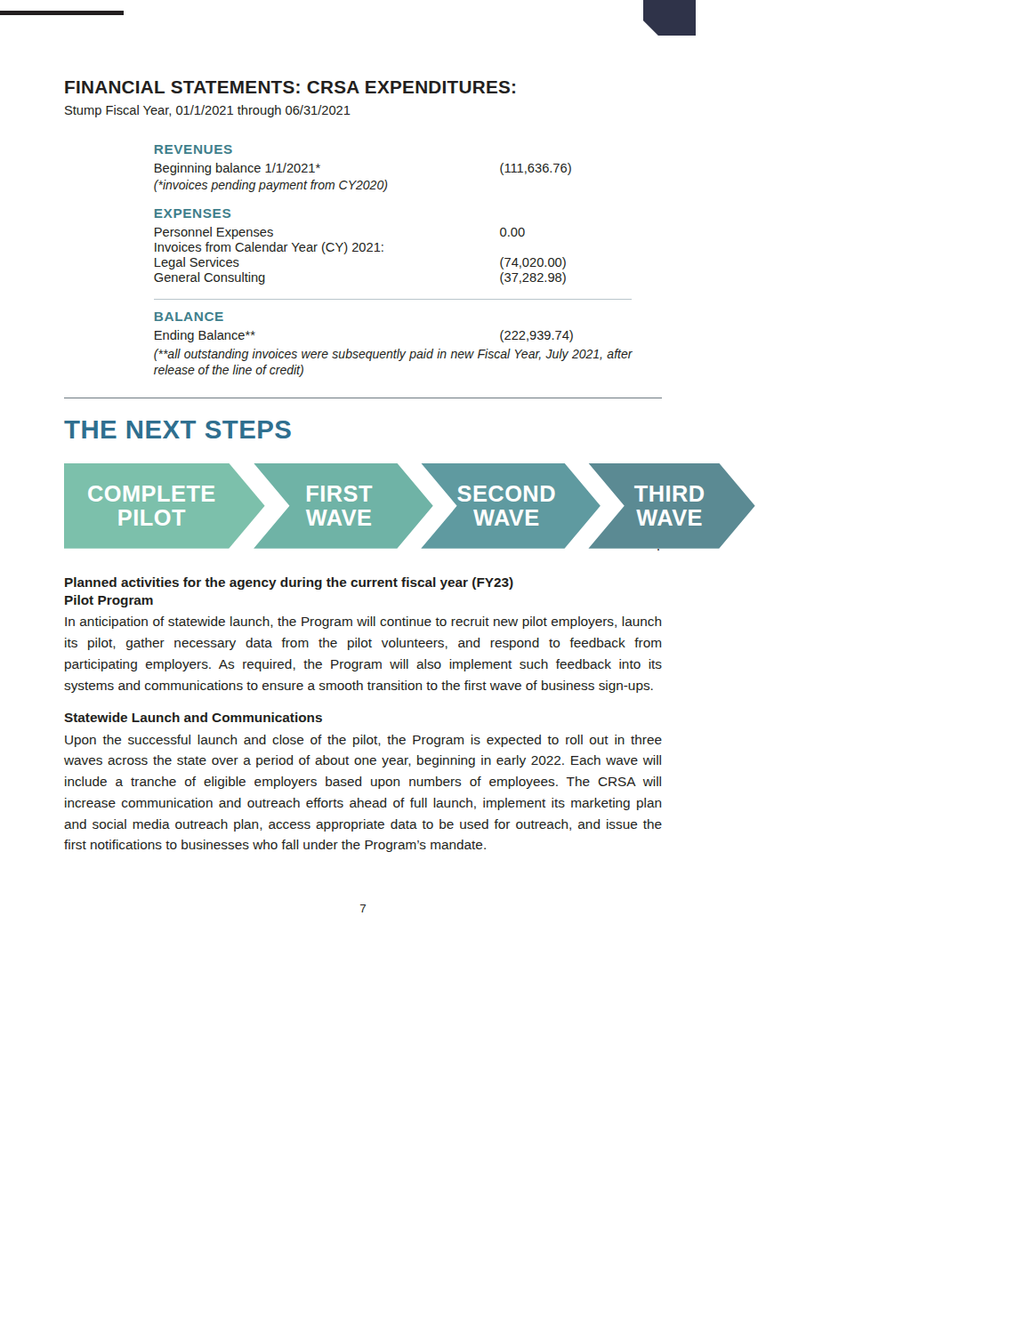FINANCIAL STATEMENTS: CRSA EXPENDITURES:
Stump Fiscal Year, 01/1/2021 through 06/31/2021
REVENUES
| Beginning balance 1/1/2021* | (111,636.76) |
(*invoices pending payment from CY2020)
EXPENSES
| Personnel Expenses | 0.00 |
| Invoices from Calendar Year (CY) 2021: | |
| Legal Services | (74,020.00) |
| General Consulting | (37,282.98) |
BALANCE
| Ending Balance** | (222,939.74) |
(**all outstanding invoices were subsequently paid in new Fiscal Year, July 2021, after release of the line of credit)
THE NEXT STEPS
COMPLETE
PILOT
FIRST
WAVE
SECOND
WAVE
THIRD
WAVE
.
Planned activities for the agency during the current fiscal year (FY23)
Pilot Program
In anticipation of statewide launch, the Program will continue to recruit new pilot employers, launch its pilot, gather necessary data from the pilot volunteers, and respond to feedback from participating employers. As required, the Program will also implement such feedback into its systems and communications to ensure a smooth transition to the first wave of business sign-ups.
Statewide Launch and Communications
Upon the successful launch and close of the pilot, the Program is expected to roll out in three waves across the state over a period of about one year, beginning in early 2022. Each wave will include a tranche of eligible employers based upon numbers of employees. The CRSA will increase communication and outreach efforts ahead of full launch, implement its marketing plan and social media outreach plan, access appropriate data to be used for outreach, and issue the first notifications to businesses who fall under the Program’s mandate.
7